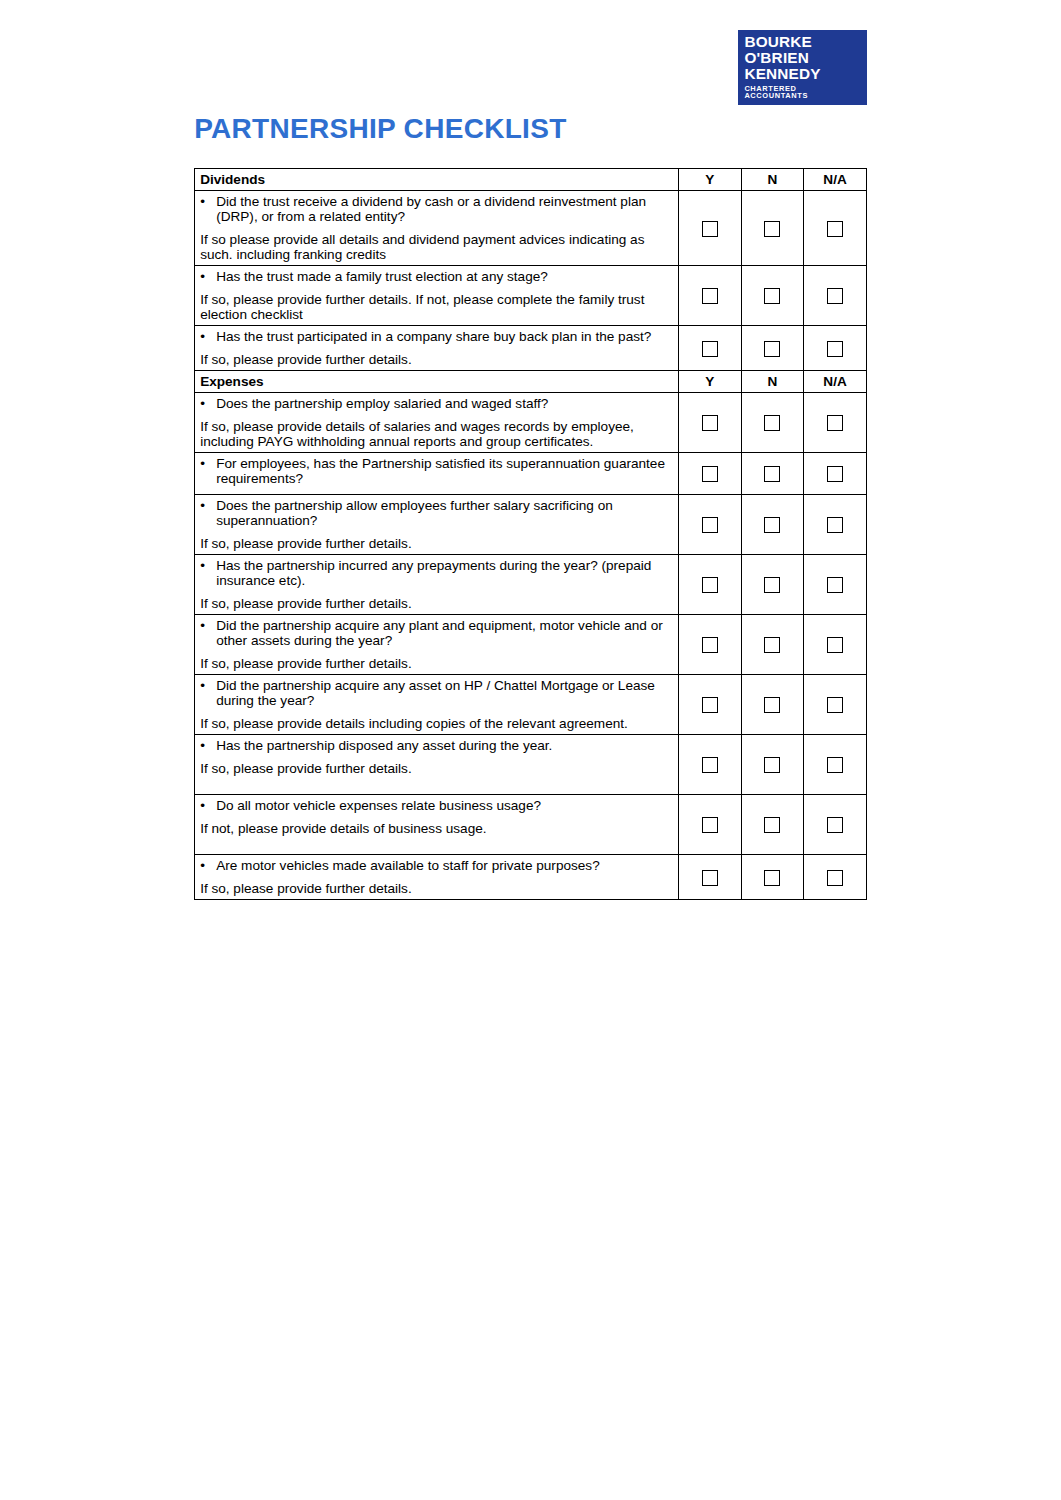BOURKE
O'BRIEN
KENNEDY
CHARTERED ACCOUNTANTS
PARTNERSHIP CHECKLIST
| Dividends | Y | N | N/A |
| --- | --- | --- | --- |
| • Did the trust receive a dividend by cash or a dividend reinvestment plan (DRP), or from a related entity? If so please provide all details and dividend payment advices indicating as such. including franking credits | | | |
| • Has the trust made a family trust election at any stage? If so, please provide further details. If not, please complete the family trust election checklist | | | |
| • Has the trust participated in a company share buy back plan in the past? If so, please provide further details. | | | |
| Expenses | Y | N | N/A |
| • Does the partnership employ salaried and waged staff? If so, please provide details of salaries and wages records by employee, including PAYG withholding annual reports and group certificates. | | | |
| • For employees, has the Partnership satisfied its superannuation guarantee requirements? | | | |
| • Does the partnership allow employees further salary sacrificing on superannuation? If so, please provide further details. | | | |
| • Has the partnership incurred any prepayments during the year? (prepaid insurance etc). If so, please provide further details. | | | |
| • Did the partnership acquire any plant and equipment, motor vehicle and or other assets during the year? If so, please provide further details. | | | |
| • Did the partnership acquire any asset on HP / Chattel Mortgage or Lease during the year? If so, please provide details including copies of the relevant agreement. | | | |
| • Has the partnership disposed any asset during the year. If so, please provide further details. | | | |
| • Do all motor vehicle expenses relate business usage? If not, please provide details of business usage. | | | |
| • Are motor vehicles made available to staff for private purposes? If so, please provide further details. | | | |